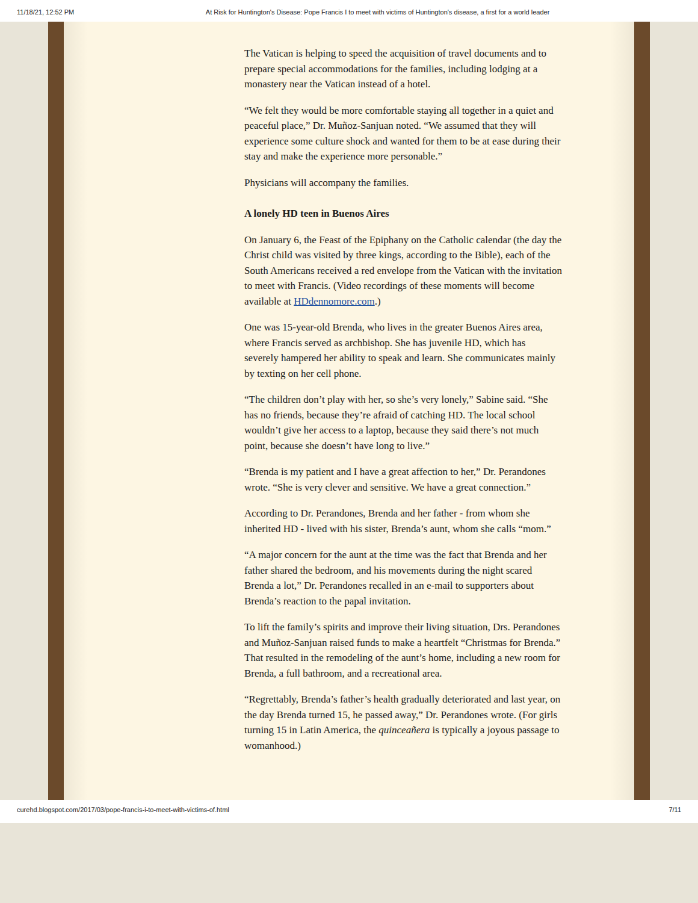11/18/21, 12:52 PM
At Risk for Huntington's Disease: Pope Francis I to meet with victims of Huntington's disease, a first for a world leader
The Vatican is helping to speed the acquisition of travel documents and to prepare special accommodations for the families, including lodging at a monastery near the Vatican instead of a hotel.
“We felt they would be more comfortable staying all together in a quiet and peaceful place,” Dr. Muñoz-Sanjuan noted. “We assumed that they will experience some culture shock and wanted for them to be at ease during their stay and make the experience more personable.”
Physicians will accompany the families.
A lonely HD teen in Buenos Aires
On January 6, the Feast of the Epiphany on the Catholic calendar (the day the Christ child was visited by three kings, according to the Bible), each of the South Americans received a red envelope from the Vatican with the invitation to meet with Francis. (Video recordings of these moments will become available at HDdennomore.com.)
One was 15-year-old Brenda, who lives in the greater Buenos Aires area, where Francis served as archbishop. She has juvenile HD, which has severely hampered her ability to speak and learn. She communicates mainly by texting on her cell phone.
“The children don’t play with her, so she’s very lonely,” Sabine said. “She has no friends, because they’re afraid of catching HD. The local school wouldn’t give her access to a laptop, because they said there’s not much point, because she doesn’t have long to live.”
“Brenda is my patient and I have a great affection to her,” Dr. Perandones wrote. “She is very clever and sensitive. We have a great connection.”
According to Dr. Perandones, Brenda and her father - from whom she inherited HD - lived with his sister, Brenda’s aunt, whom she calls “mom.”
“A major concern for the aunt at the time was the fact that Brenda and her father shared the bedroom, and his movements during the night scared Brenda a lot,” Dr. Perandones recalled in an e-mail to supporters about Brenda’s reaction to the papal invitation.
To lift the family’s spirits and improve their living situation, Drs. Perandones and Muñoz-Sanjuan raised funds to make a heartfelt “Christmas for Brenda.” That resulted in the remodeling of the aunt’s home, including a new room for Brenda, a full bathroom, and a recreational area.
“Regrettably, Brenda’s father’s health gradually deteriorated and last year, on the day Brenda turned 15, he passed away,” Dr. Perandones wrote. (For girls turning 15 in Latin America, the quinceañera is typically a joyous passage to womanhood.)
curehd.blogspot.com/2017/03/pope-francis-i-to-meet-with-victims-of.html
7/11